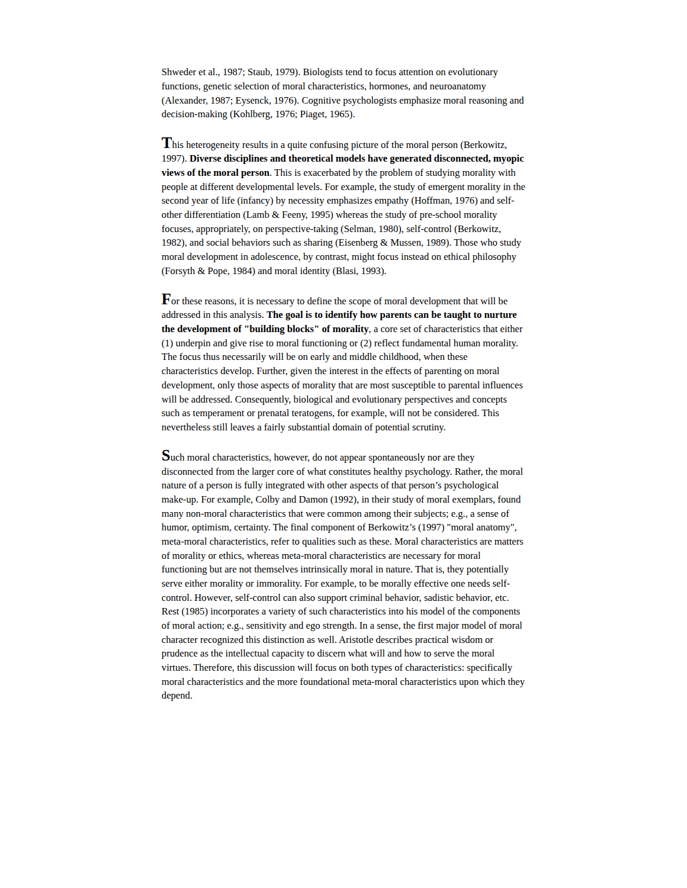Shweder et al., 1987; Staub, 1979). Biologists tend to focus attention on evolutionary functions, genetic selection of moral characteristics, hormones, and neuroanatomy (Alexander, 1987; Eysenck, 1976). Cognitive psychologists emphasize moral reasoning and decision-making (Kohlberg, 1976; Piaget, 1965).
This heterogeneity results in a quite confusing picture of the moral person (Berkowitz, 1997). Diverse disciplines and theoretical models have generated disconnected, myopic views of the moral person. This is exacerbated by the problem of studying morality with people at different developmental levels. For example, the study of emergent morality in the second year of life (infancy) by necessity emphasizes empathy (Hoffman, 1976) and self-other differentiation (Lamb & Feeny, 1995) whereas the study of pre-school morality focuses, appropriately, on perspective-taking (Selman, 1980), self-control (Berkowitz, 1982), and social behaviors such as sharing (Eisenberg & Mussen, 1989). Those who study moral development in adolescence, by contrast, might focus instead on ethical philosophy (Forsyth & Pope, 1984) and moral identity (Blasi, 1993).
For these reasons, it is necessary to define the scope of moral development that will be addressed in this analysis. The goal is to identify how parents can be taught to nurture the development of "building blocks" of morality, a core set of characteristics that either (1) underpin and give rise to moral functioning or (2) reflect fundamental human morality. The focus thus necessarily will be on early and middle childhood, when these characteristics develop. Further, given the interest in the effects of parenting on moral development, only those aspects of morality that are most susceptible to parental influences will be addressed. Consequently, biological and evolutionary perspectives and concepts such as temperament or prenatal teratogens, for example, will not be considered. This nevertheless still leaves a fairly substantial domain of potential scrutiny.
Such moral characteristics, however, do not appear spontaneously nor are they disconnected from the larger core of what constitutes healthy psychology. Rather, the moral nature of a person is fully integrated with other aspects of that person’s psychological make-up. For example, Colby and Damon (1992), in their study of moral exemplars, found many non-moral characteristics that were common among their subjects; e.g., a sense of humor, optimism, certainty. The final component of Berkowitz’s (1997) "moral anatomy", meta-moral characteristics, refer to qualities such as these. Moral characteristics are matters of morality or ethics, whereas meta-moral characteristics are necessary for moral functioning but are not themselves intrinsically moral in nature. That is, they potentially serve either morality or immorality. For example, to be morally effective one needs self-control. However, self-control can also support criminal behavior, sadistic behavior, etc. Rest (1985) incorporates a variety of such characteristics into his model of the components of moral action; e.g., sensitivity and ego strength. In a sense, the first major model of moral character recognized this distinction as well. Aristotle describes practical wisdom or prudence as the intellectual capacity to discern what will and how to serve the moral virtues. Therefore, this discussion will focus on both types of characteristics: specifically moral characteristics and the more foundational meta-moral characteristics upon which they depend.